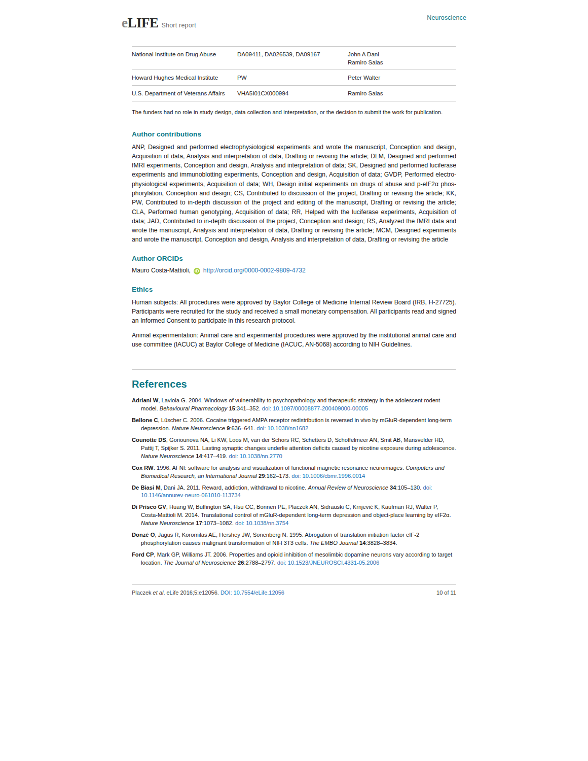e LIFE Short report
Neuroscience
| National Institute on Drug Abuse | DA09411, DA026539, DA09167 | John A Dani Ramiro Salas |
| Howard Hughes Medical Institute | PW | Peter Walter |
| U.S. Department of Veterans Affairs | VHA5I01CX000994 | Ramiro Salas |
The funders had no role in study design, data collection and interpretation, or the decision to submit the work for publication.
Author contributions
ANP, Designed and performed electrophysiological experiments and wrote the manuscript, Conception and design, Acquisition of data, Analysis and interpretation of data, Drafting or revising the article; DLM, Designed and performed fMRI experiments, Conception and design, Analysis and interpretation of data; SK, Designed and performed luciferase experiments and immunoblotting experiments, Conception and design, Acquisition of data; GVDP, Performed electrophysiological experiments, Acquisition of data; WH, Design initial experiments on drugs of abuse and p-eIF2α phosphorylation, Conception and design; CS, Contributed to discussion of the project, Drafting or revising the article; KK, PW, Contributed to in-depth discussion of the project and editing of the manuscript, Drafting or revising the article; CLA, Performed human genotyping, Acquisition of data; RR, Helped with the luciferase experiments, Acquisition of data; JAD, Contributed to in-depth discussion of the project, Conception and design; RS, Analyzed the fMRI data and wrote the manuscript, Analysis and interpretation of data, Drafting or revising the article; MCM, Designed experiments and wrote the manuscript, Conception and design, Analysis and interpretation of data, Drafting or revising the article
Author ORCIDs
Mauro Costa-Mattioli, iD http://orcid.org/0000-0002-9809-4732
Ethics
Human subjects: All procedures were approved by Baylor College of Medicine Internal Review Board (IRB, H-27725). Participants were recruited for the study and received a small monetary compensation. All participants read and signed an Informed Consent to participate in this research protocol.
Animal experimentation: Animal care and experimental procedures were approved by the institutional animal care and use committee (IACUC) at Baylor College of Medicine (IACUC, AN-5068) according to NIH Guidelines.
References
Adriani W, Laviola G. 2004. Windows of vulnerability to psychopathology and therapeutic strategy in the adolescent rodent model. Behavioural Pharmacology 15:341–352. doi: 10.1097/00008877-200409000-00005
Bellone C, Lüscher C. 2006. Cocaine triggered AMPA receptor redistribution is reversed in vivo by mGluR-dependent long-term depression. Nature Neuroscience 9:636–641. doi: 10.1038/nn1682
Counotte DS, Goriounova NA, Li KW, Loos M, van der Schors RC, Schetters D, Schoffelmeer AN, Smit AB, Mansvelder HD, Pattij T, Spijker S. 2011. Lasting synaptic changes underlie attention deficits caused by nicotine exposure during adolescence. Nature Neuroscience 14:417–419. doi: 10.1038/nn.2770
Cox RW. 1996. AFNI: software for analysis and visualization of functional magnetic resonance neuroimages. Computers and Biomedical Research, an International Journal 29:162–173. doi: 10.1006/cbmr.1996.0014
De Biasi M, Dani JA. 2011. Reward, addiction, withdrawal to nicotine. Annual Review of Neuroscience 34:105–130. doi: 10.1146/annurev-neuro-061010-113734
Di Prisco GV, Huang W, Buffington SA, Hsu CC, Bonnen PE, Placzek AN, Sidrauski C, Krnjević K, Kaufman RJ, Walter P, Costa-Mattioli M. 2014. Translational control of mGluR-dependent long-term depression and object-place learning by eIF2α. Nature Neuroscience 17:1073–1082. doi: 10.1038/nn.3754
Donzé O, Jagus R, Koromilas AE, Hershey JW, Sonenberg N. 1995. Abrogation of translation initiation factor eIF-2 phosphorylation causes malignant transformation of NIH 3T3 cells. The EMBO Journal 14:3828–3834.
Ford CP, Mark GP, Williams JT. 2006. Properties and opioid inhibition of mesolimbic dopamine neurons vary according to target location. The Journal of Neuroscience 26:2788–2797. doi: 10.1523/JNEUROSCI.4331-05.2006
Placzek et al. eLife 2016;5:e12056. DOI: 10.7554/eLife.12056
10 of 11